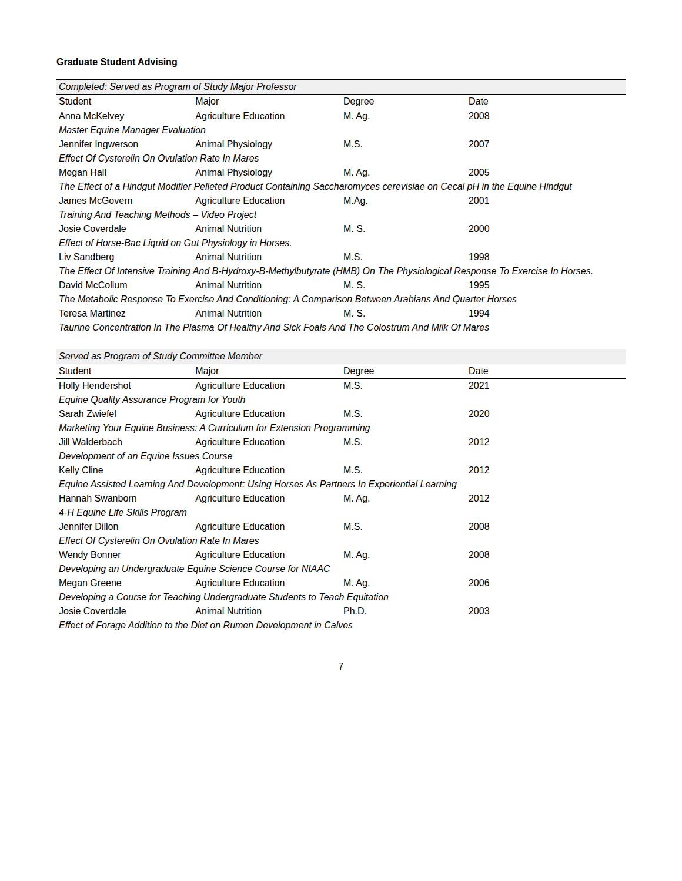Graduate Student Advising
Completed: Served as Program of Study Major Professor
| Student | Major | Degree | Date |
| --- | --- | --- | --- |
| Anna McKelvey | Agriculture Education | M. Ag. | 2008 |
| Master Equine Manager Evaluation |
| Jennifer Ingwerson | Animal Physiology | M.S. | 2007 |
| Effect Of Cysterelin On Ovulation Rate In Mares |
| Megan Hall | Animal Physiology | M. Ag. | 2005 |
| The Effect of a Hindgut Modifier Pelleted Product Containing Saccharomyces cerevisiae on Cecal pH in the Equine Hindgut |
| James McGovern | Agriculture Education | M.Ag. | 2001 |
| Training And Teaching Methods – Video Project |
| Josie Coverdale | Animal Nutrition | M. S. | 2000 |
| Effect of Horse-Bac Liquid on Gut Physiology in Horses. |
| Liv Sandberg | Animal Nutrition | M.S. | 1998 |
| The Effect Of Intensive Training And B-Hydroxy-B-Methylbutyrate (HMB) On The Physiological Response To Exercise In Horses. |
| David McCollum | Animal Nutrition | M. S. | 1995 |
| The Metabolic Response To Exercise And Conditioning: A Comparison Between Arabians And Quarter Horses |
| Teresa Martinez | Animal Nutrition | M. S. | 1994 |
| Taurine Concentration In The Plasma Of Healthy And Sick Foals And The Colostrum And Milk Of Mares |
Served as Program of Study Committee Member
| Student | Major | Degree | Date |
| --- | --- | --- | --- |
| Holly Hendershot | Agriculture Education | M.S. | 2021 |
| Equine Quality Assurance Program for Youth |
| Sarah Zwiefel | Agriculture Education | M.S. | 2020 |
| Marketing Your Equine Business: A Curriculum for Extension Programming |
| Jill Walderbach | Agriculture Education | M.S. | 2012 |
| Development of an Equine Issues Course |
| Kelly Cline | Agriculture Education | M.S. | 2012 |
| Equine Assisted Learning And Development: Using Horses As Partners In Experiential Learning |
| Hannah Swanborn | Agriculture Education | M. Ag. | 2012 |
| 4-H Equine Life Skills Program |
| Jennifer Dillon | Agriculture Education | M.S. | 2008 |
| Effect Of Cysterelin On Ovulation Rate In Mares |
| Wendy Bonner | Agriculture Education | M. Ag. | 2008 |
| Developing an Undergraduate Equine Science Course for NIAAC |
| Megan Greene | Agriculture Education | M. Ag. | 2006 |
| Developing a Course for Teaching Undergraduate Students to Teach Equitation |
| Josie Coverdale | Animal Nutrition | Ph.D. | 2003 |
| Effect of Forage Addition to the Diet on Rumen Development in Calves |
7